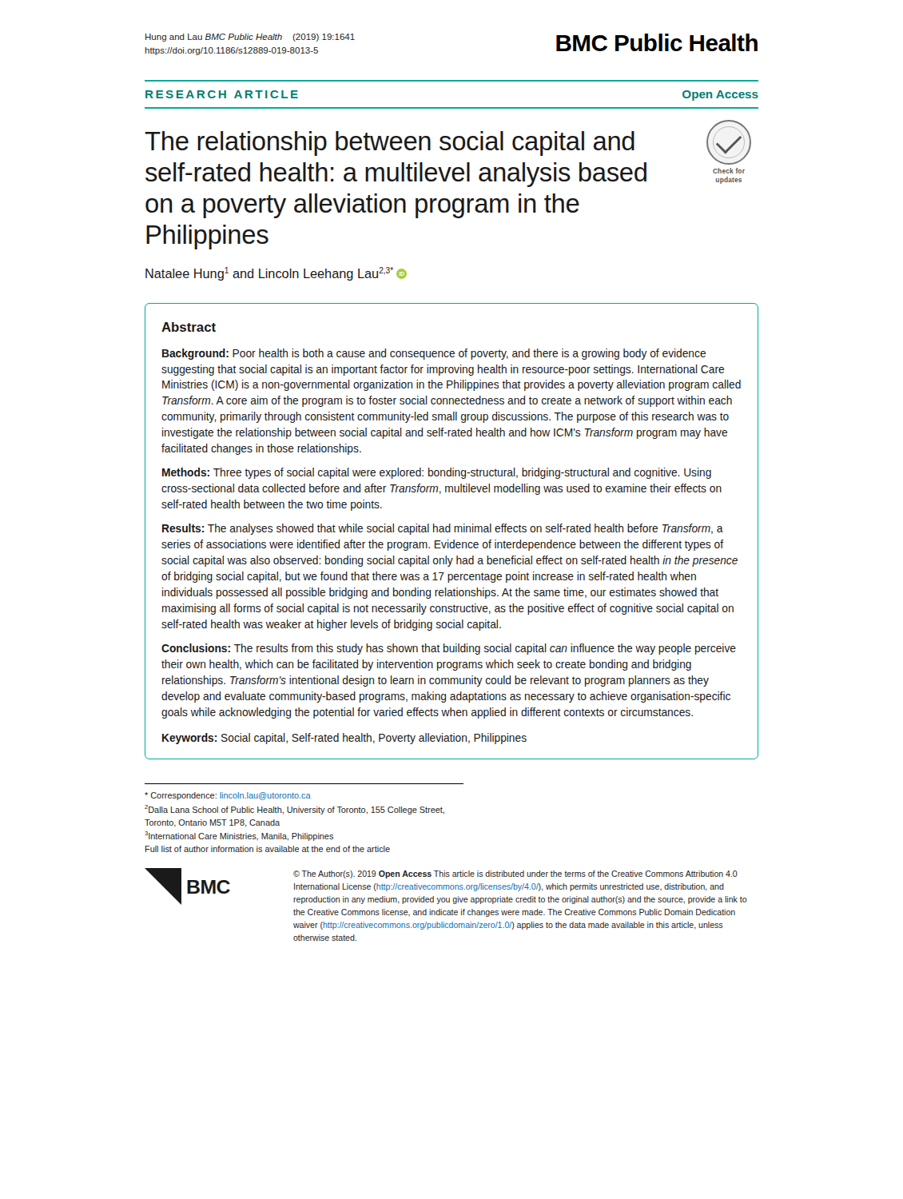Hung and Lau BMC Public Health (2019) 19:1641
https://doi.org/10.1186/s12889-019-8013-5
BMC Public Health
Research Article
Open Access
Check for
updates
The relationship between social capital and self-rated health: a multilevel analysis based on a poverty alleviation program in the Philippines
Natalee Hung1 and Lincoln Leehang Lau2,3*
Abstract
Background: Poor health is both a cause and consequence of poverty, and there is a growing body of evidence suggesting that social capital is an important factor for improving health in resource-poor settings. International Care Ministries (ICM) is a non-governmental organization in the Philippines that provides a poverty alleviation program called Transform. A core aim of the program is to foster social connectedness and to create a network of support within each community, primarily through consistent community-led small group discussions. The purpose of this research was to investigate the relationship between social capital and self-rated health and how ICM's Transform program may have facilitated changes in those relationships.
Methods: Three types of social capital were explored: bonding-structural, bridging-structural and cognitive. Using cross-sectional data collected before and after Transform, multilevel modelling was used to examine their effects on self-rated health between the two time points.
Results: The analyses showed that while social capital had minimal effects on self-rated health before Transform, a series of associations were identified after the program. Evidence of interdependence between the different types of social capital was also observed: bonding social capital only had a beneficial effect on self-rated health in the presence of bridging social capital, but we found that there was a 17 percentage point increase in self-rated health when individuals possessed all possible bridging and bonding relationships. At the same time, our estimates showed that maximising all forms of social capital is not necessarily constructive, as the positive effect of cognitive social capital on self-rated health was weaker at higher levels of bridging social capital.
Conclusions: The results from this study has shown that building social capital can influence the way people perceive their own health, which can be facilitated by intervention programs which seek to create bonding and bridging relationships. Transform's intentional design to learn in community could be relevant to program planners as they develop and evaluate community-based programs, making adaptations as necessary to achieve organisation-specific goals while acknowledging the potential for varied effects when applied in different contexts or circumstances.
Keywords: Social capital, Self-rated health, Poverty alleviation, Philippines
* Correspondence: lincoln.lau@utoronto.ca
2Dalla Lana School of Public Health, University of Toronto, 155 College Street, Toronto, Ontario M5T 1P8, Canada
3International Care Ministries, Manila, Philippines
Full list of author information is available at the end of the article
BMC
© The Author(s). 2019 Open Access This article is distributed under the terms of the Creative Commons Attribution 4.0 International License (http://creativecommons.org/licenses/by/4.0/), which permits unrestricted use, distribution, and reproduction in any medium, provided you give appropriate credit to the original author(s) and the source, provide a link to the Creative Commons license, and indicate if changes were made. The Creative Commons Public Domain Dedication waiver (http://creativecommons.org/publicdomain/zero/1.0/) applies to the data made available in this article, unless otherwise stated.